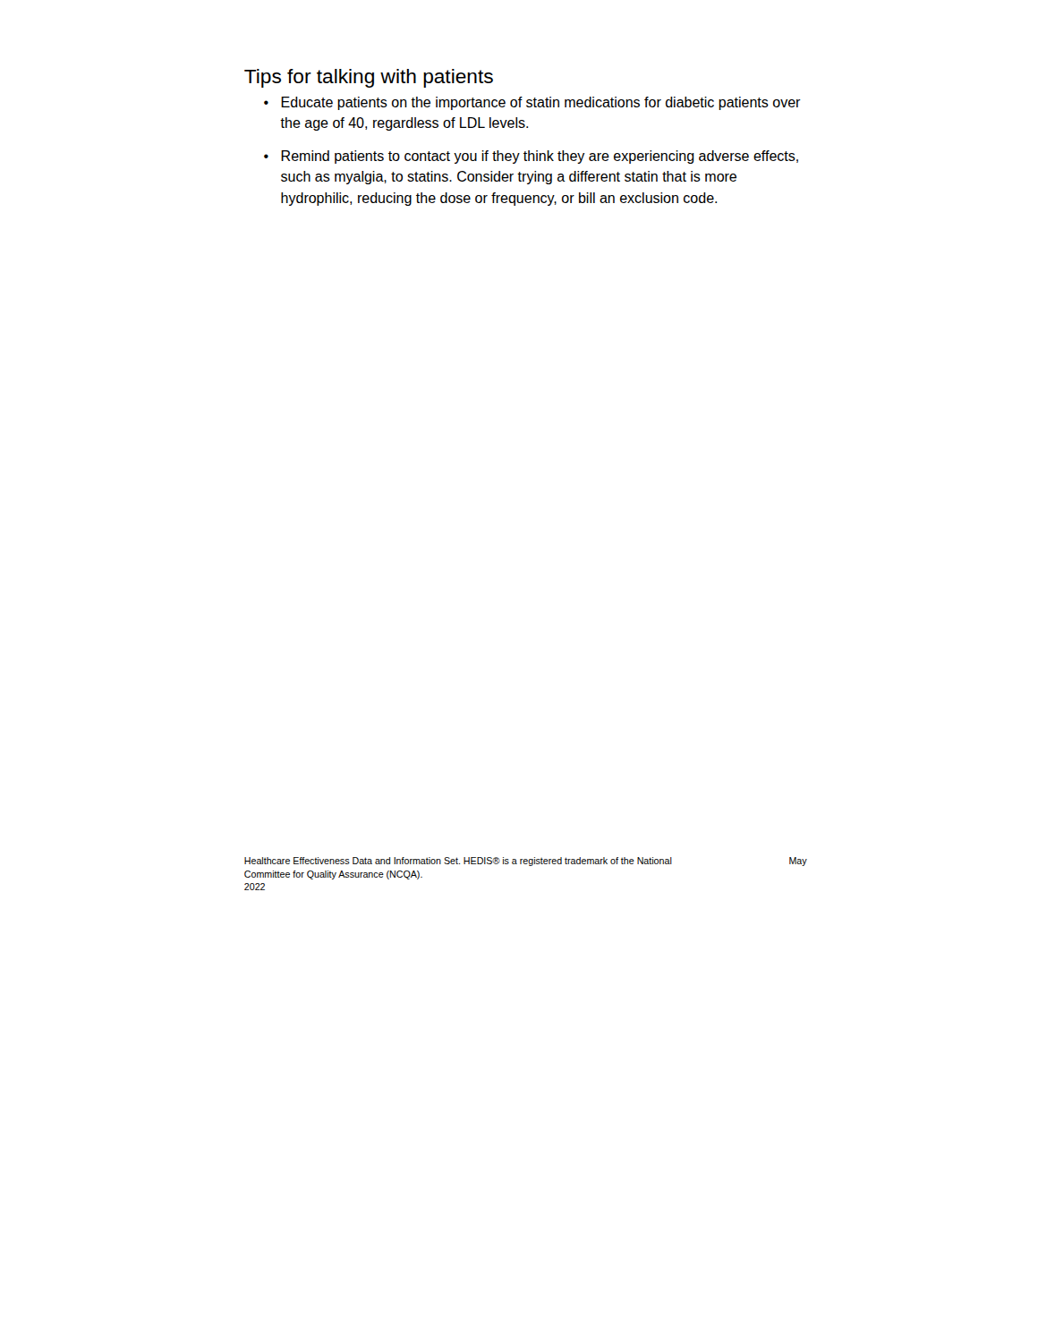Tips for talking with patients
Educate patients on the importance of statin medications for diabetic patients over the age of 40, regardless of LDL levels.
Remind patients to contact you if they think they are experiencing adverse effects, such as myalgia, to statins. Consider trying a different statin that is more hydrophilic, reducing the dose or frequency, or bill an exclusion code.
Healthcare Effectiveness Data and Information Set. HEDIS® is a registered trademark of the National Committee for Quality Assurance (NCQA).
2022
May